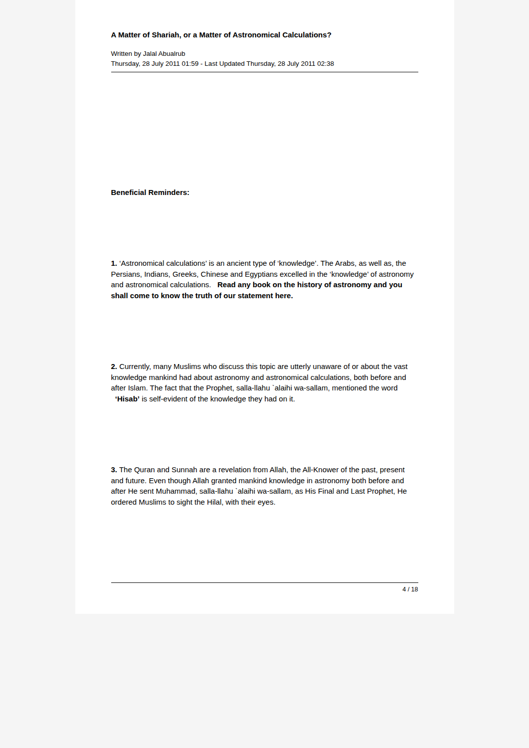A Matter of Shariah, or a Matter of Astronomical Calculations?
Written by Jalal Abualrub Thursday, 28 July 2011 01:59 - Last Updated Thursday, 28 July 2011 02:38
Beneficial Reminders:
1. ‘Astronomical calculations’ is an ancient type of ‘knowledge’. The Arabs, as well as, the Persians, Indians, Greeks, Chinese and Egyptians excelled in the ‘knowledge’ of astronomy and astronomical calculations. Read any book on the history of astronomy and you shall come to know the truth of our statement here.
2. Currently, many Muslims who discuss this topic are utterly unaware of or about the vast knowledge mankind had about astronomy and astronomical calculations, both before and after Islam. The fact that the Prophet, salla-llahu `alaihi wa-sallam, mentioned the word ‘Hisab’ is self-evident of the knowledge they had on it.
3. The Quran and Sunnah are a revelation from Allah, the All-Knower of the past, present and future. Even though Allah granted mankind knowledge in astronomy both before and after He sent Muhammad, salla-llahu `alaihi wa-sallam, as His Final and Last Prophet, He ordered Muslims to sight the Hilal, with their eyes.
4 / 18